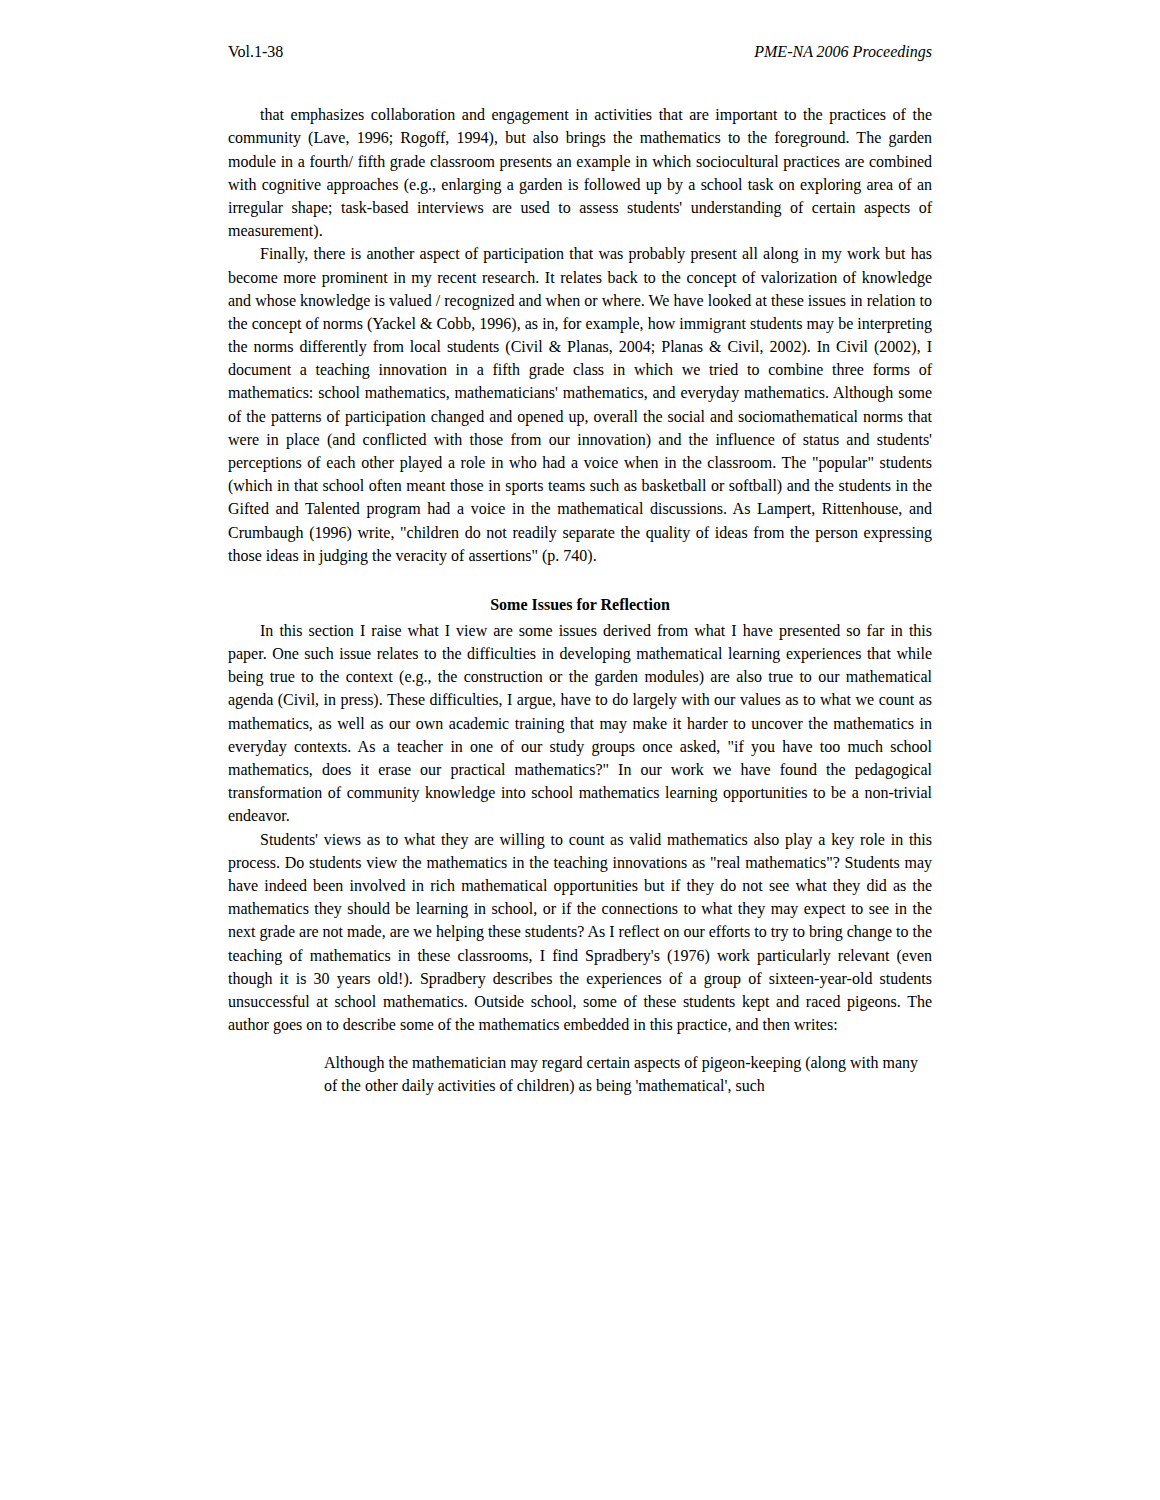Vol.1-38 PME-NA 2006 Proceedings
that emphasizes collaboration and engagement in activities that are important to the practices of the community (Lave, 1996; Rogoff, 1994), but also brings the mathematics to the foreground. The garden module in a fourth/ fifth grade classroom presents an example in which sociocultural practices are combined with cognitive approaches (e.g., enlarging a garden is followed up by a school task on exploring area of an irregular shape; task-based interviews are used to assess students' understanding of certain aspects of measurement).
Finally, there is another aspect of participation that was probably present all along in my work but has become more prominent in my recent research. It relates back to the concept of valorization of knowledge and whose knowledge is valued / recognized and when or where. We have looked at these issues in relation to the concept of norms (Yackel & Cobb, 1996), as in, for example, how immigrant students may be interpreting the norms differently from local students (Civil & Planas, 2004; Planas & Civil, 2002). In Civil (2002), I document a teaching innovation in a fifth grade class in which we tried to combine three forms of mathematics: school mathematics, mathematicians' mathematics, and everyday mathematics. Although some of the patterns of participation changed and opened up, overall the social and sociomathematical norms that were in place (and conflicted with those from our innovation) and the influence of status and students' perceptions of each other played a role in who had a voice when in the classroom. The "popular" students (which in that school often meant those in sports teams such as basketball or softball) and the students in the Gifted and Talented program had a voice in the mathematical discussions. As Lampert, Rittenhouse, and Crumbaugh (1996) write, "children do not readily separate the quality of ideas from the person expressing those ideas in judging the veracity of assertions" (p. 740).
Some Issues for Reflection
In this section I raise what I view are some issues derived from what I have presented so far in this paper. One such issue relates to the difficulties in developing mathematical learning experiences that while being true to the context (e.g., the construction or the garden modules) are also true to our mathematical agenda (Civil, in press). These difficulties, I argue, have to do largely with our values as to what we count as mathematics, as well as our own academic training that may make it harder to uncover the mathematics in everyday contexts. As a teacher in one of our study groups once asked, "if you have too much school mathematics, does it erase our practical mathematics?" In our work we have found the pedagogical transformation of community knowledge into school mathematics learning opportunities to be a non-trivial endeavor.
Students' views as to what they are willing to count as valid mathematics also play a key role in this process. Do students view the mathematics in the teaching innovations as "real mathematics"? Students may have indeed been involved in rich mathematical opportunities but if they do not see what they did as the mathematics they should be learning in school, or if the connections to what they may expect to see in the next grade are not made, are we helping these students? As I reflect on our efforts to try to bring change to the teaching of mathematics in these classrooms, I find Spradbery's (1976) work particularly relevant (even though it is 30 years old!). Spradbery describes the experiences of a group of sixteen-year-old students unsuccessful at school mathematics. Outside school, some of these students kept and raced pigeons. The author goes on to describe some of the mathematics embedded in this practice, and then writes:
Although the mathematician may regard certain aspects of pigeon-keeping (along with many of the other daily activities of children) as being 'mathematical', such